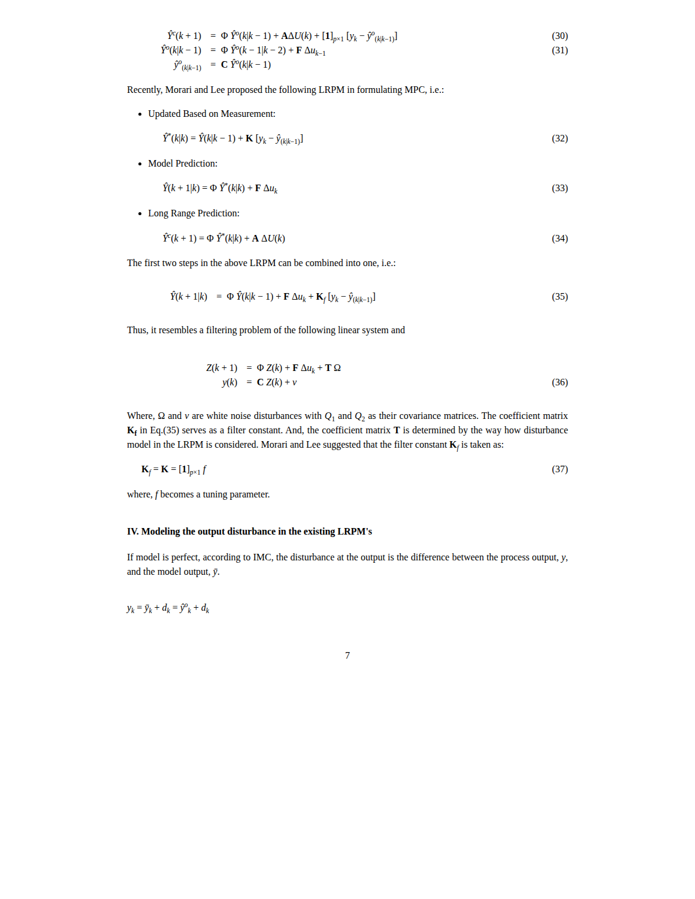Ŷc(k + 1) = Φ Ŷo(k|k − 1) + AΔU(k) + [1]p×1 [yk − ŷo(k|k−1)] (30)
Ŷo(k|k − 1) = Φ Ŷo(k − 1|k − 2) + F Δuk−1 (31)
ŷo(k|k−1) = C Ŷo(k|k − 1)
Recently, Morari and Lee proposed the following LRPM in formulating MPC, i.e.:
Updated Based on Measurement:
Ŷ*(k|k) = Ŷ(k|k − 1) + K [yk − ŷ(k|k−1)] (32)
Model Prediction:
Ŷ(k + 1|k) = Φ Ŷ*(k|k) + F Δuk (33)
Long Range Prediction:
Ŷc(k + 1) = Φ Ŷ*(k|k) + A ΔU(k) (34)
The first two steps in the above LRPM can be combined into one, i.e.:
Ŷ(k + 1|k) = Φ Ŷ(k|k − 1) + F Δuk + Kf [yk − ŷ(k|k−1)] (35)
Thus, it resembles a filtering problem of the following linear system and
Z(k + 1) = Φ Z(k) + F Δuk + T Ω
y(k) = C Z(k) + v (36)
Where, Ω and v are white noise disturbances with Q1 and Q2 as their covariance matrices. The coefficient matrix Kf in Eq.(35) serves as a filter constant. And, the coefficient matrix T is determined by the way how disturbance model in the LRPM is considered. Morari and Lee suggested that the filter constant Kf is taken as:
Kf = K = [1]p×1 f (37)
where, f becomes a tuning parameter.
IV. Modeling the output disturbance in the existing LRPM's
If model is perfect, according to IMC, the disturbance at the output is the difference between the process output, y, and the model output, ȳ.
yk = ȳk + dk = ŷok + dk
7